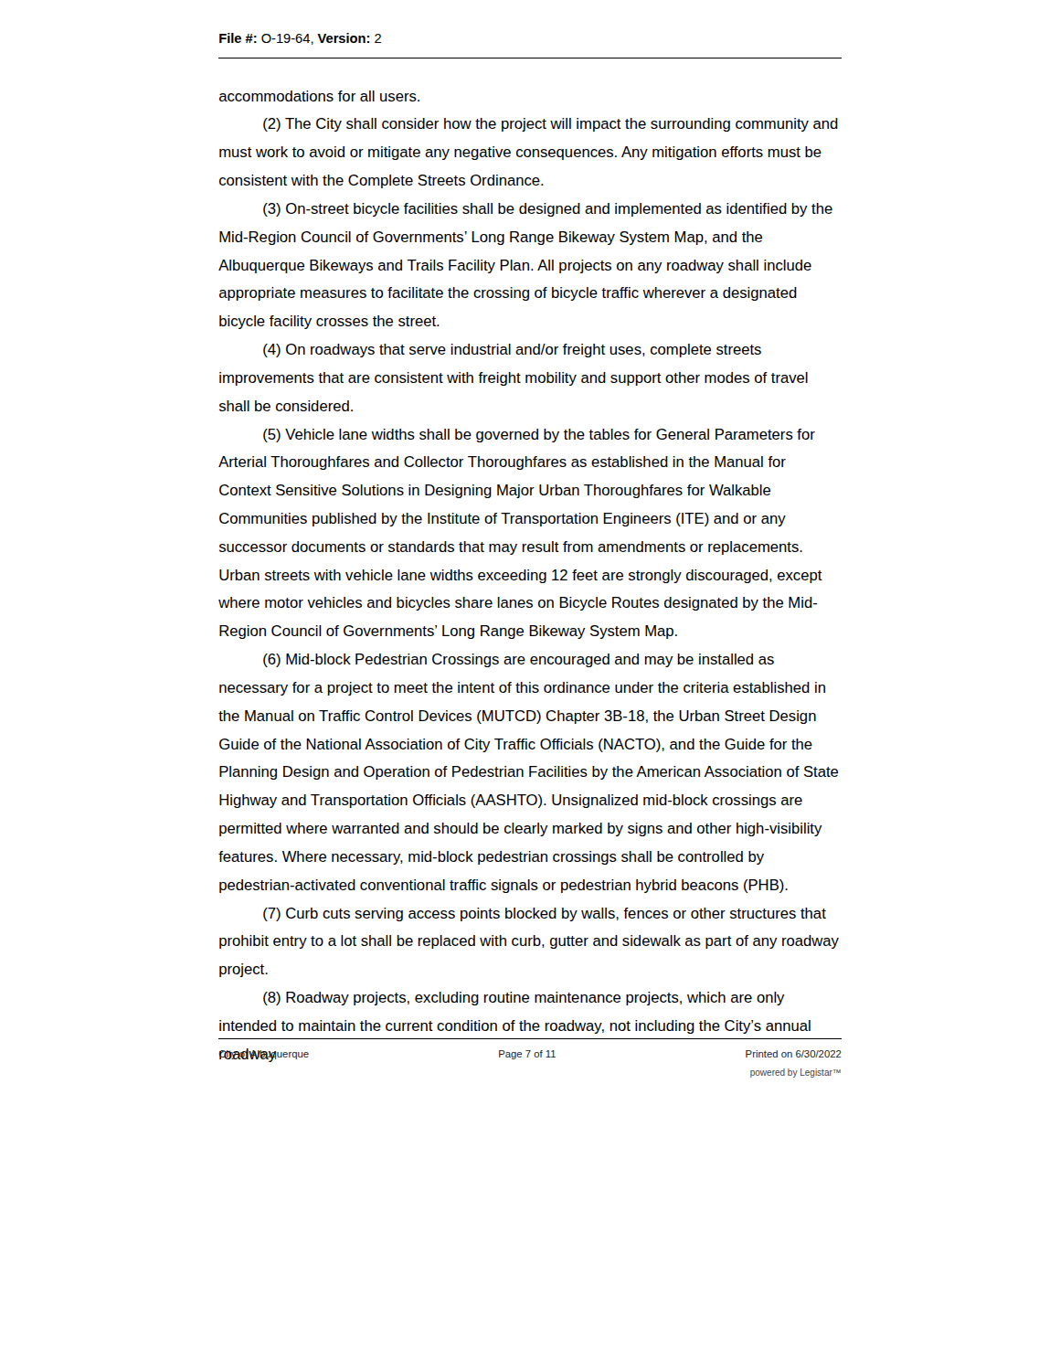File #: O-19-64, Version: 2
accommodations for all users.
(2) The City shall consider how the project will impact the surrounding community and must work to avoid or mitigate any negative consequences. Any mitigation efforts must be consistent with the Complete Streets Ordinance.
(3) On-street bicycle facilities shall be designed and implemented as identified by the Mid-Region Council of Governments’ Long Range Bikeway System Map, and the Albuquerque Bikeways and Trails Facility Plan. All projects on any roadway shall include appropriate measures to facilitate the crossing of bicycle traffic wherever a designated bicycle facility crosses the street.
(4) On roadways that serve industrial and/or freight uses, complete streets improvements that are consistent with freight mobility and support other modes of travel shall be considered.
(5) Vehicle lane widths shall be governed by the tables for General Parameters for Arterial Thoroughfares and Collector Thoroughfares as established in the Manual for Context Sensitive Solutions in Designing Major Urban Thoroughfares for Walkable Communities published by the Institute of Transportation Engineers (ITE) and or any successor documents or standards that may result from amendments or replacements. Urban streets with vehicle lane widths exceeding 12 feet are strongly discouraged, except where motor vehicles and bicycles share lanes on Bicycle Routes designated by the Mid-Region Council of Governments’ Long Range Bikeway System Map.
(6) Mid-block Pedestrian Crossings are encouraged and may be installed as necessary for a project to meet the intent of this ordinance under the criteria established in the Manual on Traffic Control Devices (MUTCD) Chapter 3B-18, the Urban Street Design Guide of the National Association of City Traffic Officials (NACTO), and the Guide for the Planning Design and Operation of Pedestrian Facilities by the American Association of State Highway and Transportation Officials (AASHTO). Unsignalized mid-block crossings are permitted where warranted and should be clearly marked by signs and other high-visibility features. Where necessary, mid-block pedestrian crossings shall be controlled by pedestrian-activated conventional traffic signals or pedestrian hybrid beacons (PHB).
(7) Curb cuts serving access points blocked by walls, fences or other structures that prohibit entry to a lot shall be replaced with curb, gutter and sidewalk as part of any roadway project.
(8) Roadway projects, excluding routine maintenance projects, which are only intended to maintain the current condition of the roadway, not including the City’s annual roadway
City of Albuquerque
Page 7 of 11
Printed on 6/30/2022 powered by Legistar™